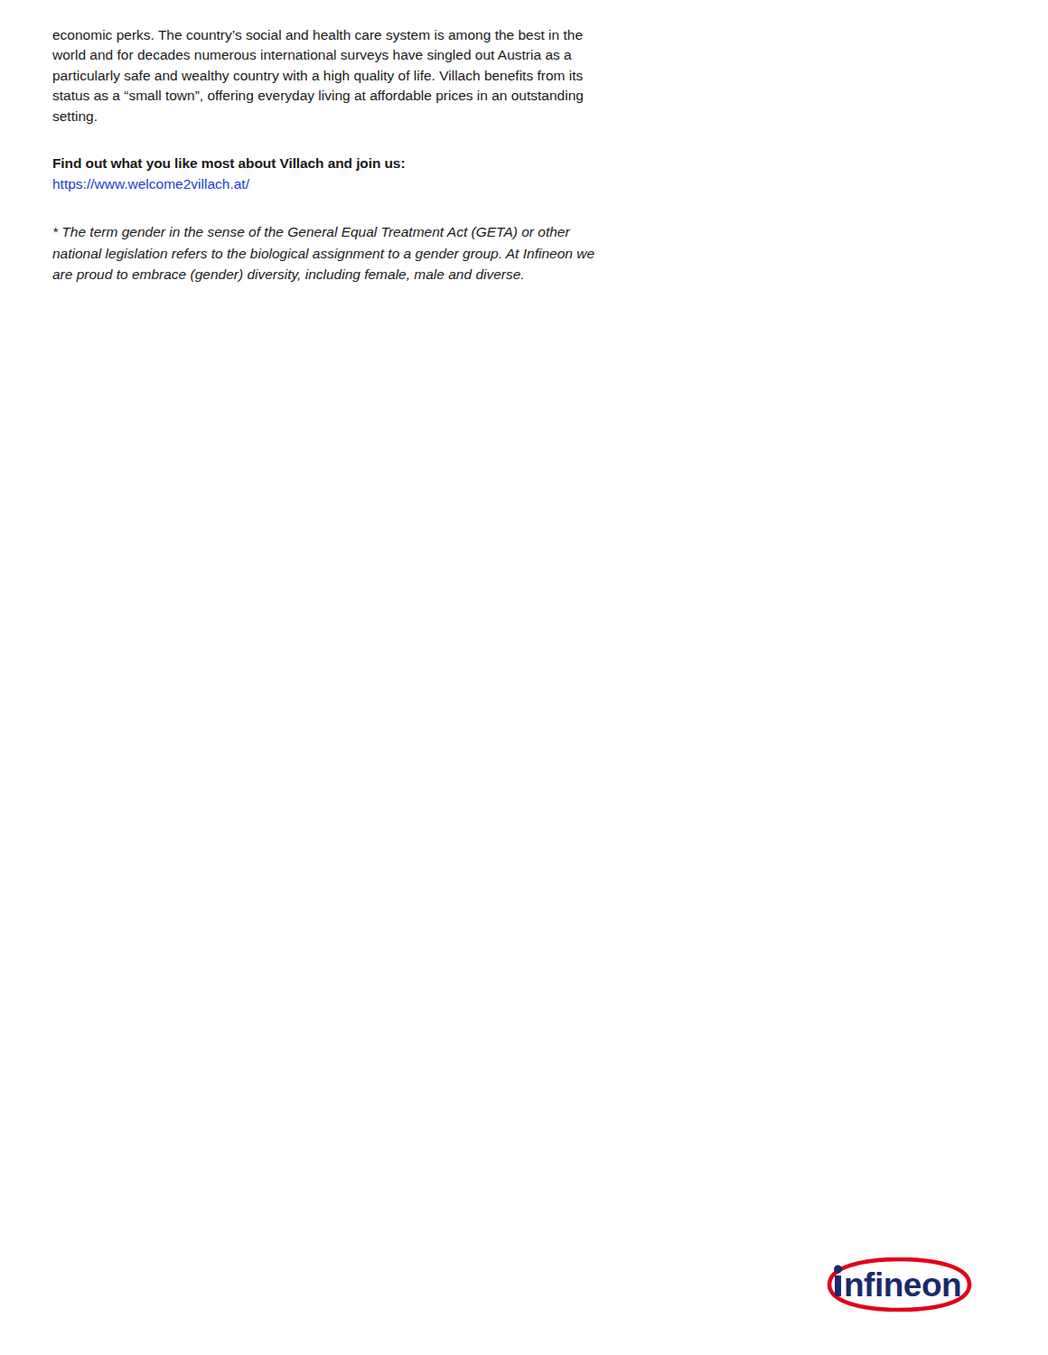economic perks. The country’s social and health care system is among the best in the world and for decades numerous international surveys have singled out Austria as a particularly safe and wealthy country with a high quality of life. Villach benefits from its status as a “small town”, offering everyday living at affordable prices in an outstanding setting.
Find out what you like most about Villach and join us:
https://www.welcome2villach.at/
* The term gender in the sense of the General Equal Treatment Act (GETA) or other national legislation refers to the biological assignment to a gender group. At Infineon we are proud to embrace (gender) diversity, including female, male and diverse.
Infineon nfineon